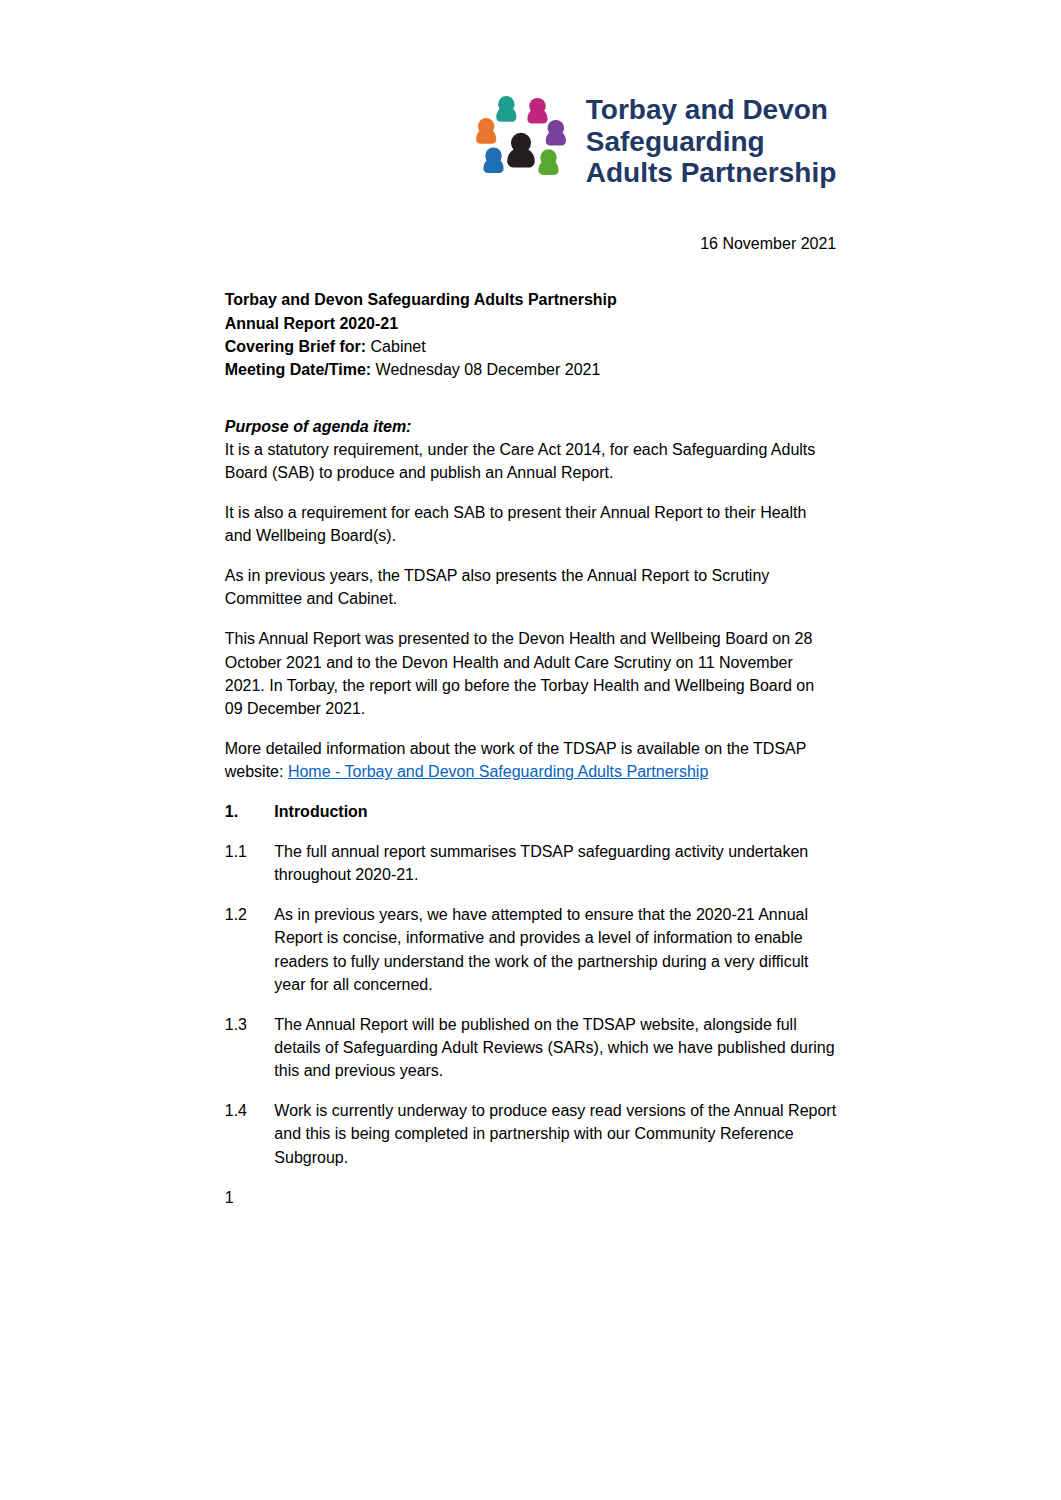Torbay and Devon
Safeguarding
Adults Partnership
16 November 2021
Torbay and Devon Safeguarding Adults Partnership
Annual Report 2020-21
Covering Brief for: Cabinet
Meeting Date/Time: Wednesday 08 December 2021
Purpose of agenda item:
It is a statutory requirement, under the Care Act 2014, for each Safeguarding Adults Board (SAB) to produce and publish an Annual Report.
It is also a requirement for each SAB to present their Annual Report to their Health and Wellbeing Board(s).
As in previous years, the TDSAP also presents the Annual Report to Scrutiny Committee and Cabinet.
This Annual Report was presented to the Devon Health and Wellbeing Board on 28 October 2021 and to the Devon Health and Adult Care Scrutiny on 11 November 2021. In Torbay, the report will go before the Torbay Health and Wellbeing Board on 09 December 2021.
More detailed information about the work of the TDSAP is available on the TDSAP website: Home - Torbay and Devon Safeguarding Adults Partnership
1.
Introduction
1.1 The full annual report summarises TDSAP safeguarding activity undertaken throughout 2020-21.
1.2 As in previous years, we have attempted to ensure that the 2020-21 Annual Report is concise, informative and provides a level of information to enable readers to fully understand the work of the partnership during a very difficult year for all concerned.
1.3 The Annual Report will be published on the TDSAP website, alongside full details of Safeguarding Adult Reviews (SARs), which we have published during this and previous years.
1.4 Work is currently underway to produce easy read versions of the Annual Report and this is being completed in partnership with our Community Reference Subgroup.
1